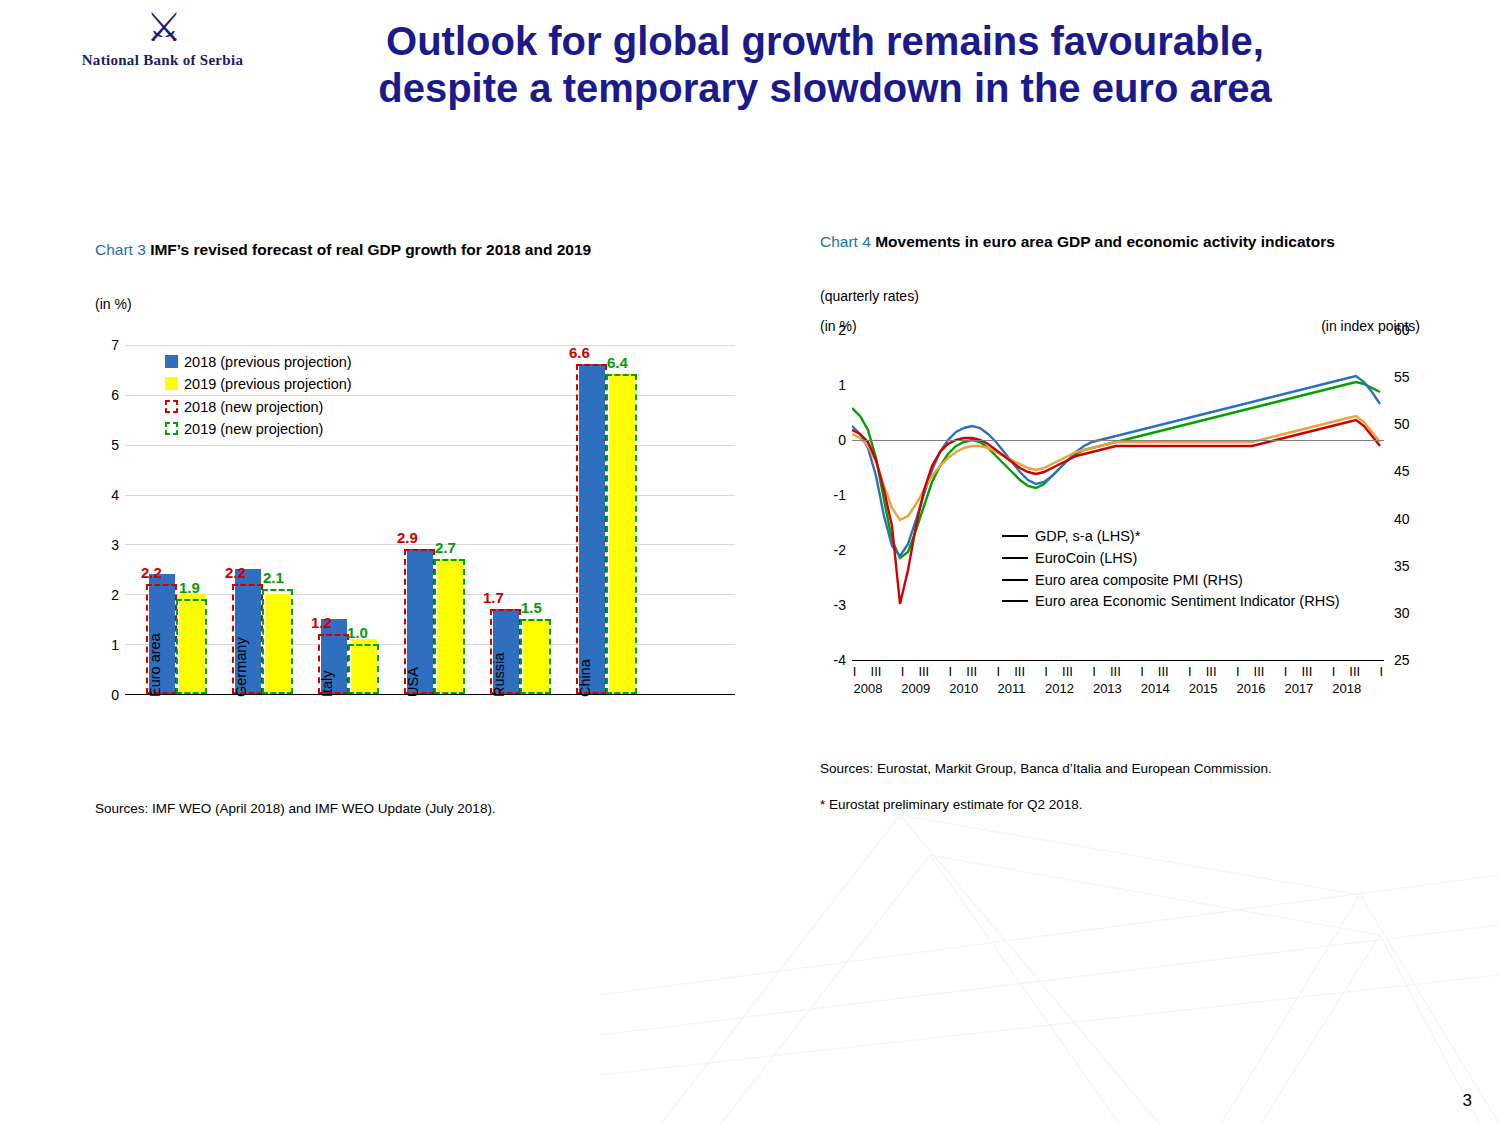⚔
National Bank of Serbia
Outlook for global growth remains favourable,
despite a temporary slowdown in the euro area
Chart 3 IMF’s revised forecast of real GDP growth for 2018 and 2019
(in %)
7 6 5 4 3 2 1 0
2018 (previous projection)
2019 (previous projection)
2018 (new projection)
2019 (new projection)
2.2
1.9
2.2
2.1
1.2
1.0
2.9
2.7
1.7
1.5
6.6
6.4
Euro area
Germany
Italy
USA
Russia
China
Sources: IMF WEO (April 2018) and IMF WEO Update (July 2018).
Chart 4 Movements in euro area GDP and economic activity indicators
(quarterly rates)
(in %)
(in index points)
2 1 0 -1 -2 -3 -4
60 55 50 45 40 35 30 25
GDP, s-a (LHS)*
EuroCoin (LHS)
Euro area composite PMI (RHS)
Euro area Economic Sentiment Indicator (RHS)
I III I III I III I III I III I III I III I III I III I III I III I
2008 2009 2010 2011 2012 2013 2014 2015 2016 2017 2018
Sources: Eurostat, Markit Group, Banca d’Italia and European Commission.
* Eurostat preliminary estimate for Q2 2018.
3